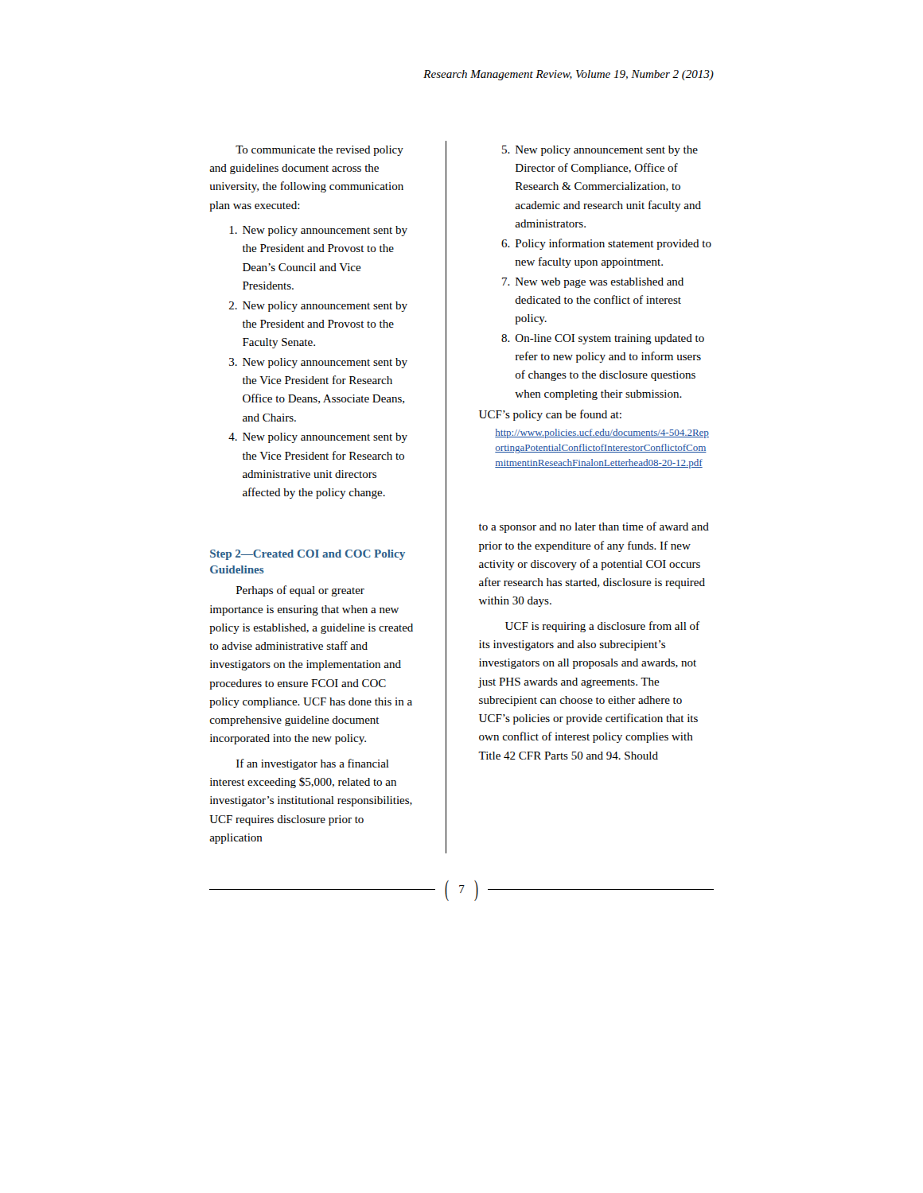Research Management Review, Volume 19, Number 2 (2013)
To communicate the revised policy and guidelines document across the university, the following communication plan was executed:
New policy announcement sent by the President and Provost to the Dean’s Council and Vice Presidents.
New policy announcement sent by the President and Provost to the Faculty Senate.
New policy announcement sent by the Vice President for Research Office to Deans, Associate Deans, and Chairs.
New policy announcement sent by the Vice President for Research to administrative unit directors affected by the policy change.
Step 2—Created COI and COC Policy Guidelines
Perhaps of equal or greater importance is ensuring that when a new policy is established, a guideline is created to advise administrative staff and investigators on the implementation and procedures to ensure FCOI and COC policy compliance. UCF has done this in a comprehensive guideline document incorporated into the new policy.
If an investigator has a financial interest exceeding $5,000, related to an investigator’s institutional responsibilities, UCF requires disclosure prior to application
New policy announcement sent by the Director of Compliance, Office of Research & Commercialization, to academic and research unit faculty and administrators.
Policy information statement provided to new faculty upon appointment.
New web page was established and dedicated to the conflict of interest policy.
On-line COI system training updated to refer to new policy and to inform users of changes to the disclosure questions when completing their submission.
UCF’s policy can be found at:
http://www.policies.ucf.edu/documents/4-504.2ReportingaPotentialConflictofInterestorConflictofCommitmentinReseachFinalonLetterhead08-20-12.pdf
to a sponsor and no later than time of award and prior to the expenditure of any funds. If new activity or discovery of a potential COI occurs after research has started, disclosure is required within 30 days.
UCF is requiring a disclosure from all of its investigators and also subrecipient’s investigators on all proposals and awards, not just PHS awards and agreements. The subrecipient can choose to either adhere to UCF’s policies or provide certification that its own conflict of interest policy complies with Title 42 CFR Parts 50 and 94. Should
7